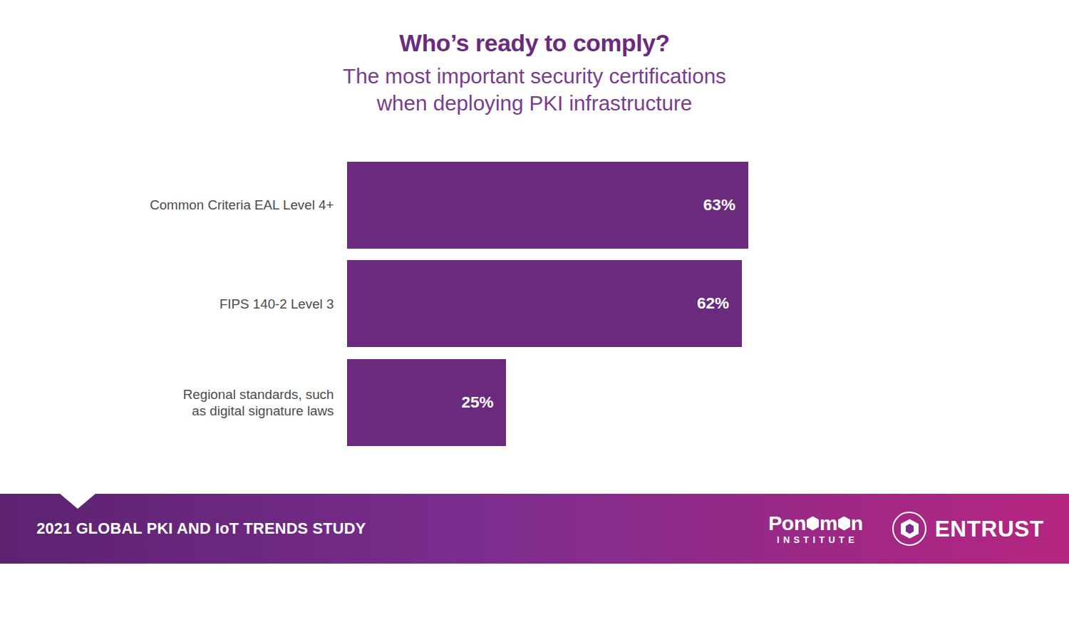Who’s ready to comply?
The most important security certifications
when deploying PKI infrastructure
Common Criteria EAL Level 4+
63%
FIPS 140-2 Level 3
62%
Regional standards, such
as digital signature laws
25%
2021 GLOBAL PKI AND IoT TRENDS STUDY
Pon m n INSTITUTE
ENTRUST